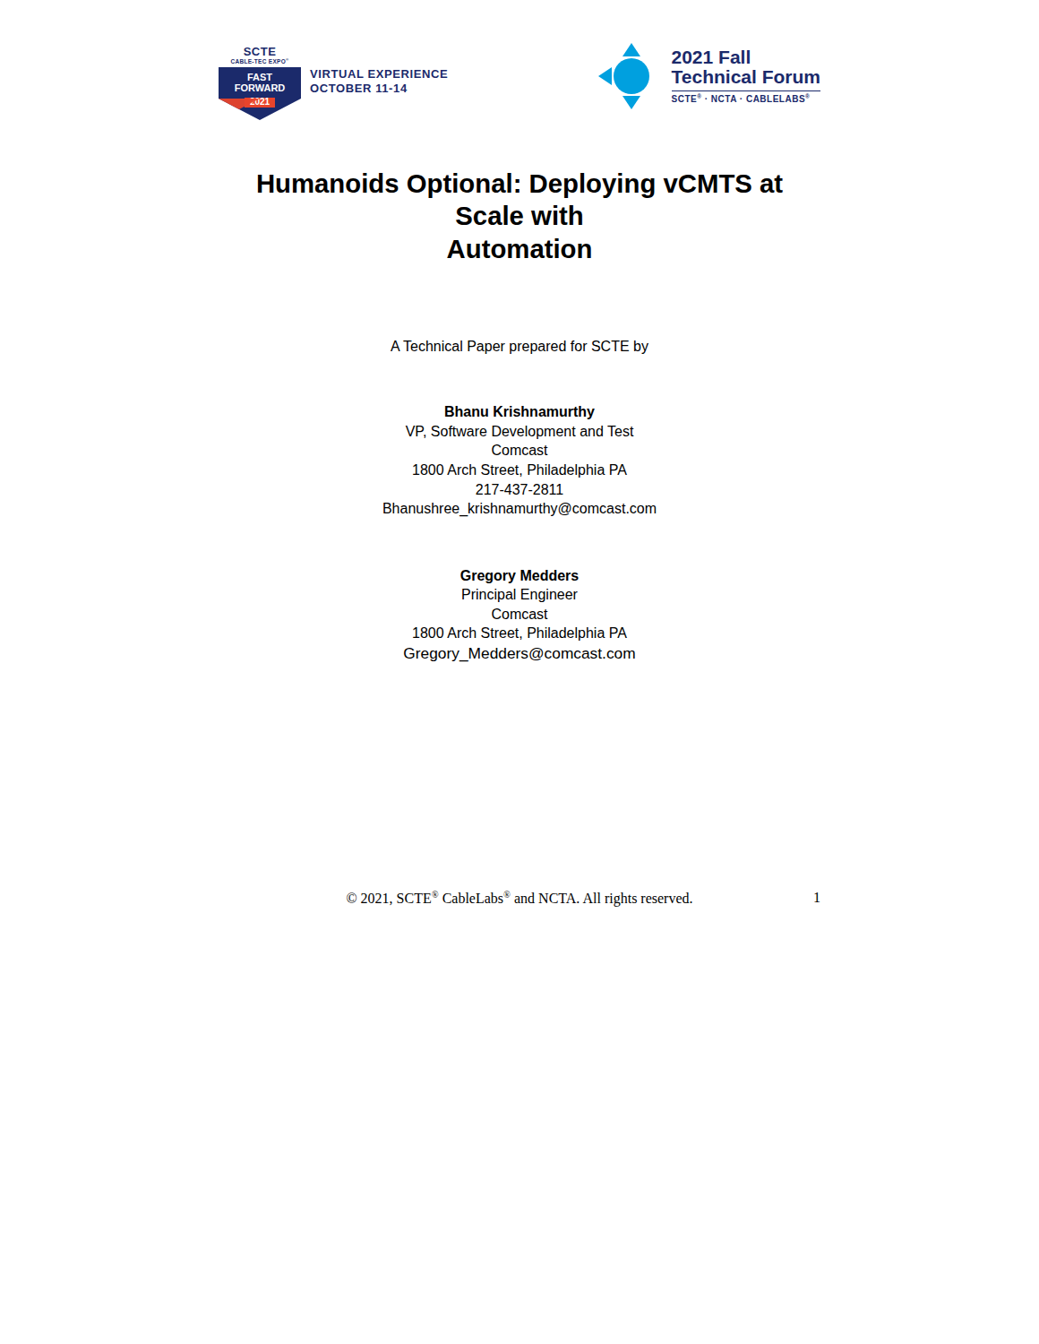SCTE
CABLE-TEC EXPO®
FAST
FORWARD
2021
VIRTUAL EXPERIENCE
OCTOBER 11-14
2021 Fall
Technical Forum
SCTE® · NCTA · CABLELABS®
Humanoids Optional: Deploying vCMTS at Scale with
Automation
A Technical Paper prepared for SCTE by
Bhanu Krishnamurthy
VP, Software Development and Test
Comcast
1800 Arch Street, Philadelphia PA
217-437-2811
Bhanushree_krishnamurthy@comcast.com
Gregory Medders
Principal Engineer
Comcast
1800 Arch Street, Philadelphia PA
Gregory_Medders@comcast.com
© 2021, SCTE® CableLabs® and NCTA. All rights reserved. 1